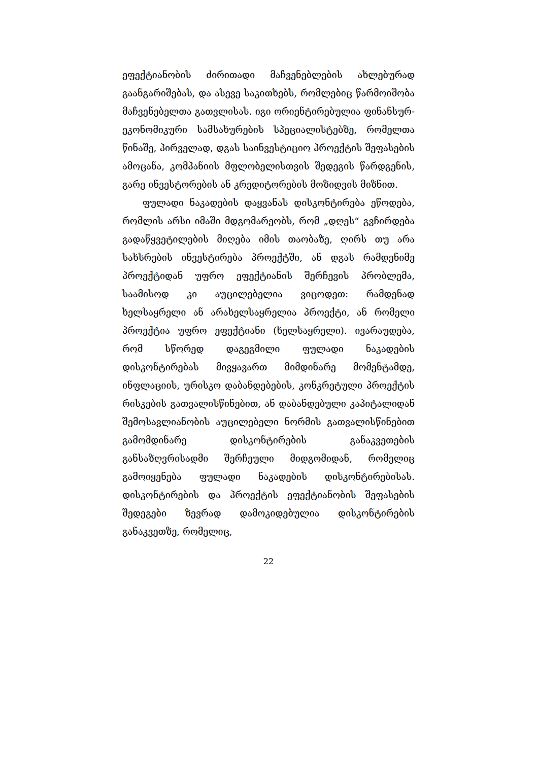ეფექტიანობის ძირითადი მაჩვენებლების ახლებურად გაანგარიშებას, და ასევე საკითხებს, რომლებიც წარმოიშობა მაჩვენებელთა გათვლისას. იგი ორიენტირებულია ფინანსურ-ეკონომიკური სამსახურების სპეციალისტებზე, რომელთა წინაშე, პირველად, დგას საინვესტიციო პროექტის შეფასების ამოცანა, კომპანიის მფლობელისთვის შედეგის წარდგენის, გარე ინვესტორების ან კრედიტორების მოზიდვის მიზნით.
ფულადი ნაკადების დაყვანას დისკონტირება ეწოდება, რომლის არსი იმაში მდგომარეობს, რომ „დღეს“ გვჩირდება გადაწყვეტილების მიღება იმის თაობაზე, ღირს თუ არა სახსრების ინვესტირება პროექტში, ან დგას რამდენიმე პროექტიდან უფრო ეფექტიანის შერჩევის პრობლემა, საამისოდ კი აუცილებელია ვიცოდეთ: რამდენად ხელსაყრელი ან არახელსაყრელია პროექტი, ან რომელი პროექტია უფრო ეფექტიანი (ხელსაყრელი). ივარაუდება, რომ სწორედ დაგეგმილი ფულადი ნაკადების დისკონტირებას მივყავართ მიმდინარე მომენტამდე, ინფლაციის, ურისკო დაბანდებების, კონკრეტული პროექტის რისკების გათვალისწინებით, ან დაბანდებული კაპიტალიდან შემოსავლიანობის აუცილებელი ნორმის გათვალისწინებით გამომდინარე დისკონტირების განაკვეთების განსაზღვრისადმი შერჩეული მიდგომიდან, რომელიც გამოიყენება ფულადი ნაკადების დისკონტირებისას. დისკონტირების და პროექტის ეფექტიანობის შეფასების შედეგები ზევრად დამოკიდებულია დისკონტირების განაკვეთზე, რომელიც,
22